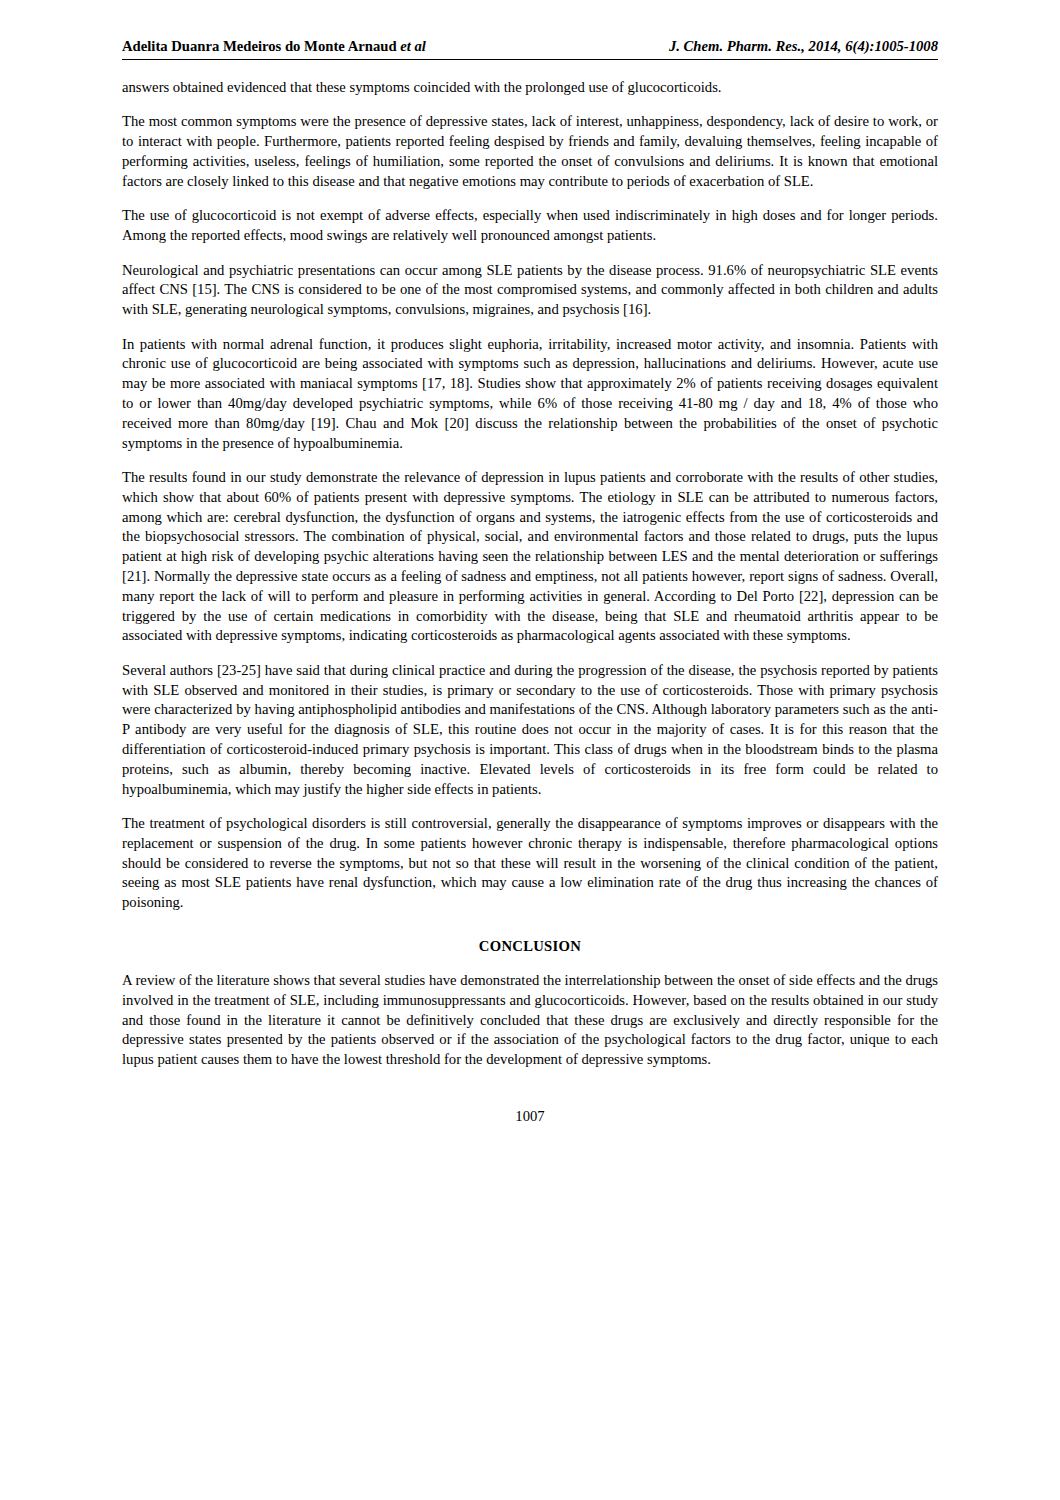Adelita Duanra Medeiros do Monte Arnaud et al J. Chem. Pharm. Res., 2014, 6(4):1005-1008
answers obtained evidenced that these symptoms coincided with the prolonged use of glucocorticoids.
The most common symptoms were the presence of depressive states, lack of interest, unhappiness, despondency, lack of desire to work, or to interact with people. Furthermore, patients reported feeling despised by friends and family, devaluing themselves, feeling incapable of performing activities, useless, feelings of humiliation, some reported the onset of convulsions and deliriums. It is known that emotional factors are closely linked to this disease and that negative emotions may contribute to periods of exacerbation of SLE.
The use of glucocorticoid is not exempt of adverse effects, especially when used indiscriminately in high doses and for longer periods. Among the reported effects, mood swings are relatively well pronounced amongst patients.
Neurological and psychiatric presentations can occur among SLE patients by the disease process. 91.6% of neuropsychiatric SLE events affect CNS [15]. The CNS is considered to be one of the most compromised systems, and commonly affected in both children and adults with SLE, generating neurological symptoms, convulsions, migraines, and psychosis [16].
In patients with normal adrenal function, it produces slight euphoria, irritability, increased motor activity, and insomnia. Patients with chronic use of glucocorticoid are being associated with symptoms such as depression, hallucinations and deliriums. However, acute use may be more associated with maniacal symptoms [17, 18]. Studies show that approximately 2% of patients receiving dosages equivalent to or lower than 40mg/day developed psychiatric symptoms, while 6% of those receiving 41-80 mg / day and 18, 4% of those who received more than 80mg/day [19]. Chau and Mok [20] discuss the relationship between the probabilities of the onset of psychotic symptoms in the presence of hypoalbuminemia.
The results found in our study demonstrate the relevance of depression in lupus patients and corroborate with the results of other studies, which show that about 60% of patients present with depressive symptoms. The etiology in SLE can be attributed to numerous factors, among which are: cerebral dysfunction, the dysfunction of organs and systems, the iatrogenic effects from the use of corticosteroids and the biopsychosocial stressors. The combination of physical, social, and environmental factors and those related to drugs, puts the lupus patient at high risk of developing psychic alterations having seen the relationship between LES and the mental deterioration or sufferings [21]. Normally the depressive state occurs as a feeling of sadness and emptiness, not all patients however, report signs of sadness. Overall, many report the lack of will to perform and pleasure in performing activities in general. According to Del Porto [22], depression can be triggered by the use of certain medications in comorbidity with the disease, being that SLE and rheumatoid arthritis appear to be associated with depressive symptoms, indicating corticosteroids as pharmacological agents associated with these symptoms.
Several authors [23-25] have said that during clinical practice and during the progression of the disease, the psychosis reported by patients with SLE observed and monitored in their studies, is primary or secondary to the use of corticosteroids. Those with primary psychosis were characterized by having antiphospholipid antibodies and manifestations of the CNS. Although laboratory parameters such as the anti-P antibody are very useful for the diagnosis of SLE, this routine does not occur in the majority of cases. It is for this reason that the differentiation of corticosteroid-induced primary psychosis is important. This class of drugs when in the bloodstream binds to the plasma proteins, such as albumin, thereby becoming inactive. Elevated levels of corticosteroids in its free form could be related to hypoalbuminemia, which may justify the higher side effects in patients.
The treatment of psychological disorders is still controversial, generally the disappearance of symptoms improves or disappears with the replacement or suspension of the drug. In some patients however chronic therapy is indispensable, therefore pharmacological options should be considered to reverse the symptoms, but not so that these will result in the worsening of the clinical condition of the patient, seeing as most SLE patients have renal dysfunction, which may cause a low elimination rate of the drug thus increasing the chances of poisoning.
CONCLUSION
A review of the literature shows that several studies have demonstrated the interrelationship between the onset of side effects and the drugs involved in the treatment of SLE, including immunosuppressants and glucocorticoids. However, based on the results obtained in our study and those found in the literature it cannot be definitively concluded that these drugs are exclusively and directly responsible for the depressive states presented by the patients observed or if the association of the psychological factors to the drug factor, unique to each lupus patient causes them to have the lowest threshold for the development of depressive symptoms.
1007